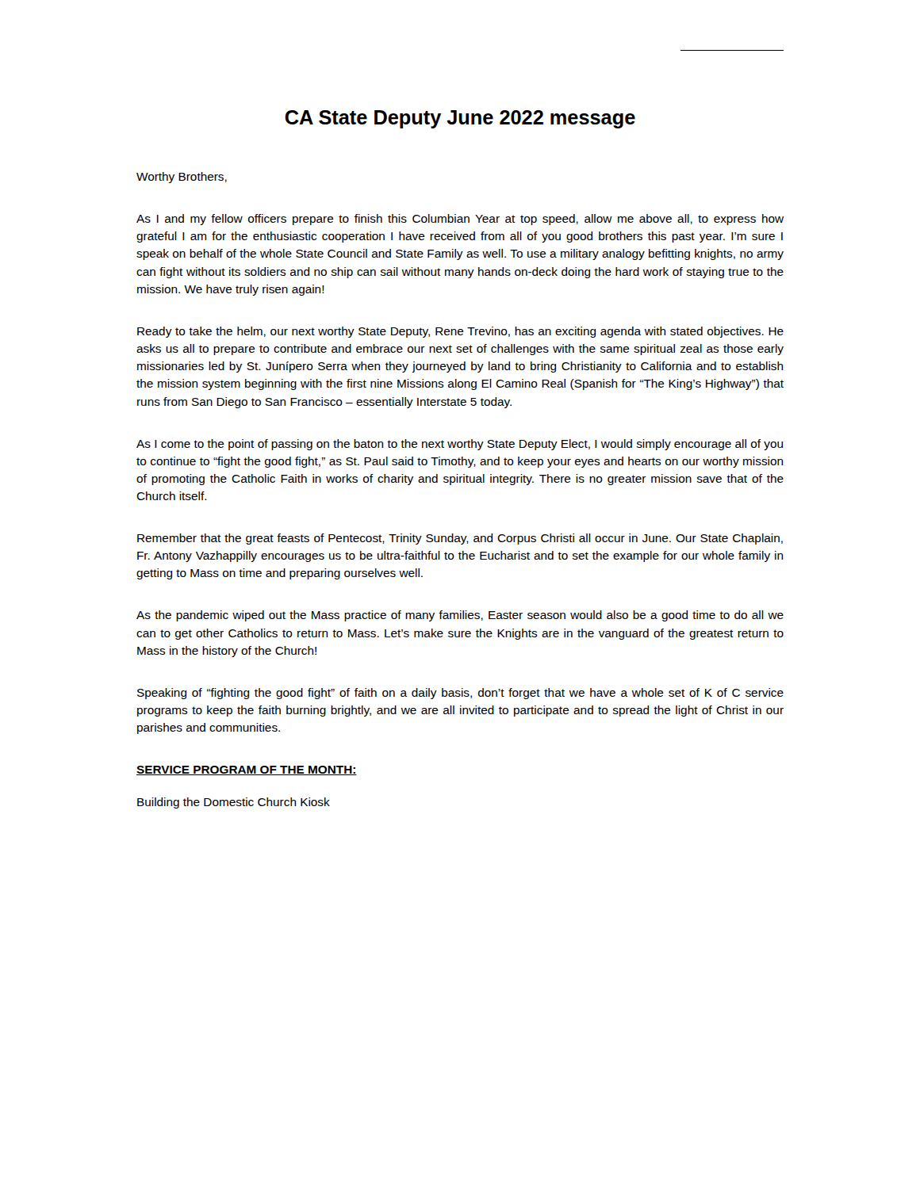CA State Deputy June 2022 message
Worthy Brothers,
As I and my fellow officers prepare to finish this Columbian Year at top speed, allow me above all, to express how grateful I am for the enthusiastic cooperation I have received from all of you good brothers this past year. I’m sure I speak on behalf of the whole State Council and State Family as well. To use a military analogy befitting knights, no army can fight without its soldiers and no ship can sail without many hands on-deck doing the hard work of staying true to the mission. We have truly risen again!
Ready to take the helm, our next worthy State Deputy, Rene Trevino, has an exciting agenda with stated objectives. He asks us all to prepare to contribute and embrace our next set of challenges with the same spiritual zeal as those early missionaries led by St. Junípero Serra when they journeyed by land to bring Christianity to California and to establish the mission system beginning with the first nine Missions along El Camino Real (Spanish for “The King’s Highway”) that runs from San Diego to San Francisco – essentially Interstate 5 today.
As I come to the point of passing on the baton to the next worthy State Deputy Elect, I would simply encourage all of you to continue to “fight the good fight,” as St. Paul said to Timothy, and to keep your eyes and hearts on our worthy mission of promoting the Catholic Faith in works of charity and spiritual integrity. There is no greater mission save that of the Church itself.
Remember that the great feasts of Pentecost, Trinity Sunday, and Corpus Christi all occur in June. Our State Chaplain, Fr. Antony Vazhappilly encourages us to be ultra-faithful to the Eucharist and to set the example for our whole family in getting to Mass on time and preparing ourselves well.
As the pandemic wiped out the Mass practice of many families, Easter season would also be a good time to do all we can to get other Catholics to return to Mass. Let’s make sure the Knights are in the vanguard of the greatest return to Mass in the history of the Church!
Speaking of “fighting the good fight” of faith on a daily basis, don’t forget that we have a whole set of K of C service programs to keep the faith burning brightly, and we are all invited to participate and to spread the light of Christ in our parishes and communities.
SERVICE PROGRAM OF THE MONTH:
Building the Domestic Church Kiosk